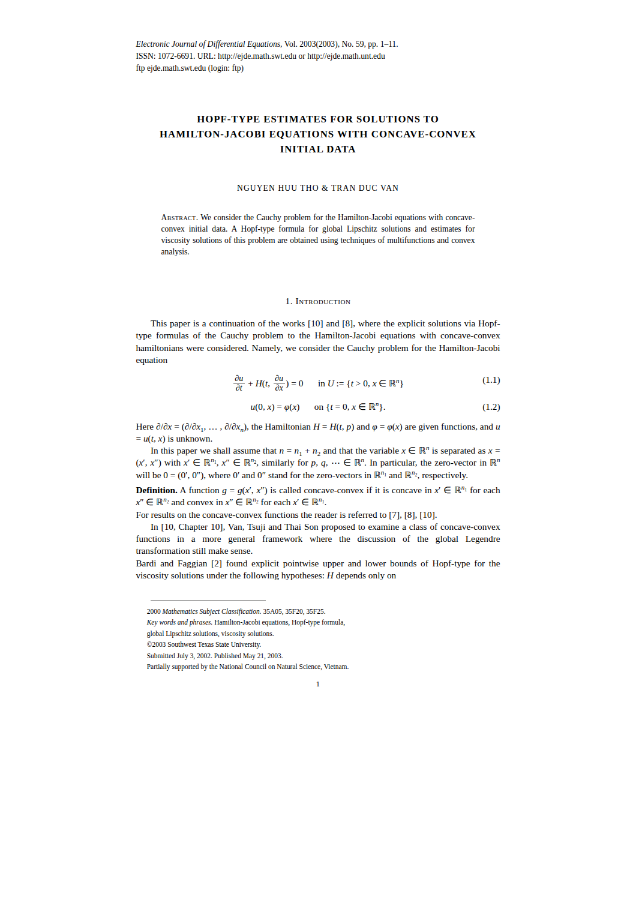Electronic Journal of Differential Equations, Vol. 2003(2003), No. 59, pp. 1–11.
ISSN: 1072-6691. URL: http://ejde.math.swt.edu or http://ejde.math.unt.edu
ftp ejde.math.swt.edu (login: ftp)
Hopf-type estimates for solutions to
Hamilton-Jacobi equations with concave-convex
initial data
Nguyen Huu Tho & Tran Duc Van
Abstract. We consider the Cauchy problem for the Hamilton-Jacobi equations with concave-convex initial data. A Hopf-type formula for global Lipschitz solutions and estimates for viscosity solutions of this problem are obtained using techniques of multifunctions and convex analysis.
1. Introduction
This paper is a continuation of the works [10] and [8], where the explicit solutions via Hopf-type formulas of the Cauchy problem to the Hamilton-Jacobi equations with concave-convex hamiltonians were considered. Namely, we consider the Cauchy problem for the Hamilton-Jacobi equation
∂u∂t + H(t, ∂u∂x) = 0in U := {t > 0, x ∈ ℝn} (1.1)
u(0, x) = φ(x)on {t = 0, x ∈ ℝn}. (1.2)
Here ∂/∂x = (∂/∂x1, … , ∂/∂xn), the Hamiltonian H = H(t, p) and φ = φ(x) are given functions, and u = u(t, x) is unknown.
In this paper we shall assume that n = n1 + n2 and that the variable x ∈ ℝn is separated as x = (x′, x″) with x′ ∈ ℝn1, x″ ∈ ℝn2, similarly for p, q, ⋯ ∈ ℝn. In particular, the zero-vector in ℝn will be 0 = (0′, 0″), where 0′ and 0″ stand for the zero-vectors in ℝn1 and ℝn2, respectively.
Definition. A function g = g(x′, x″) is called concave-convex if it is concave in x′ ∈ ℝn1 for each x″ ∈ ℝn2 and convex in x″ ∈ ℝn2 for each x′ ∈ ℝn1.
For results on the concave-convex functions the reader is referred to [7], [8], [10].
In [10, Chapter 10], Van, Tsuji and Thai Son proposed to examine a class of concave-convex functions in a more general framework where the discussion of the global Legendre transformation still make sense.
Bardi and Faggian [2] found explicit pointwise upper and lower bounds of Hopf-type for the viscosity solutions under the following hypotheses: H depends only on
2000 Mathematics Subject Classification. 35A05, 35F20, 35F25.
Key words and phrases. Hamilton-Jacobi equations, Hopf-type formula,
global Lipschitz solutions, viscosity solutions.
©2003 Southwest Texas State University.
Submitted July 3, 2002. Published May 21, 2003.
Partially supported by the National Council on Natural Science, Vietnam.
1